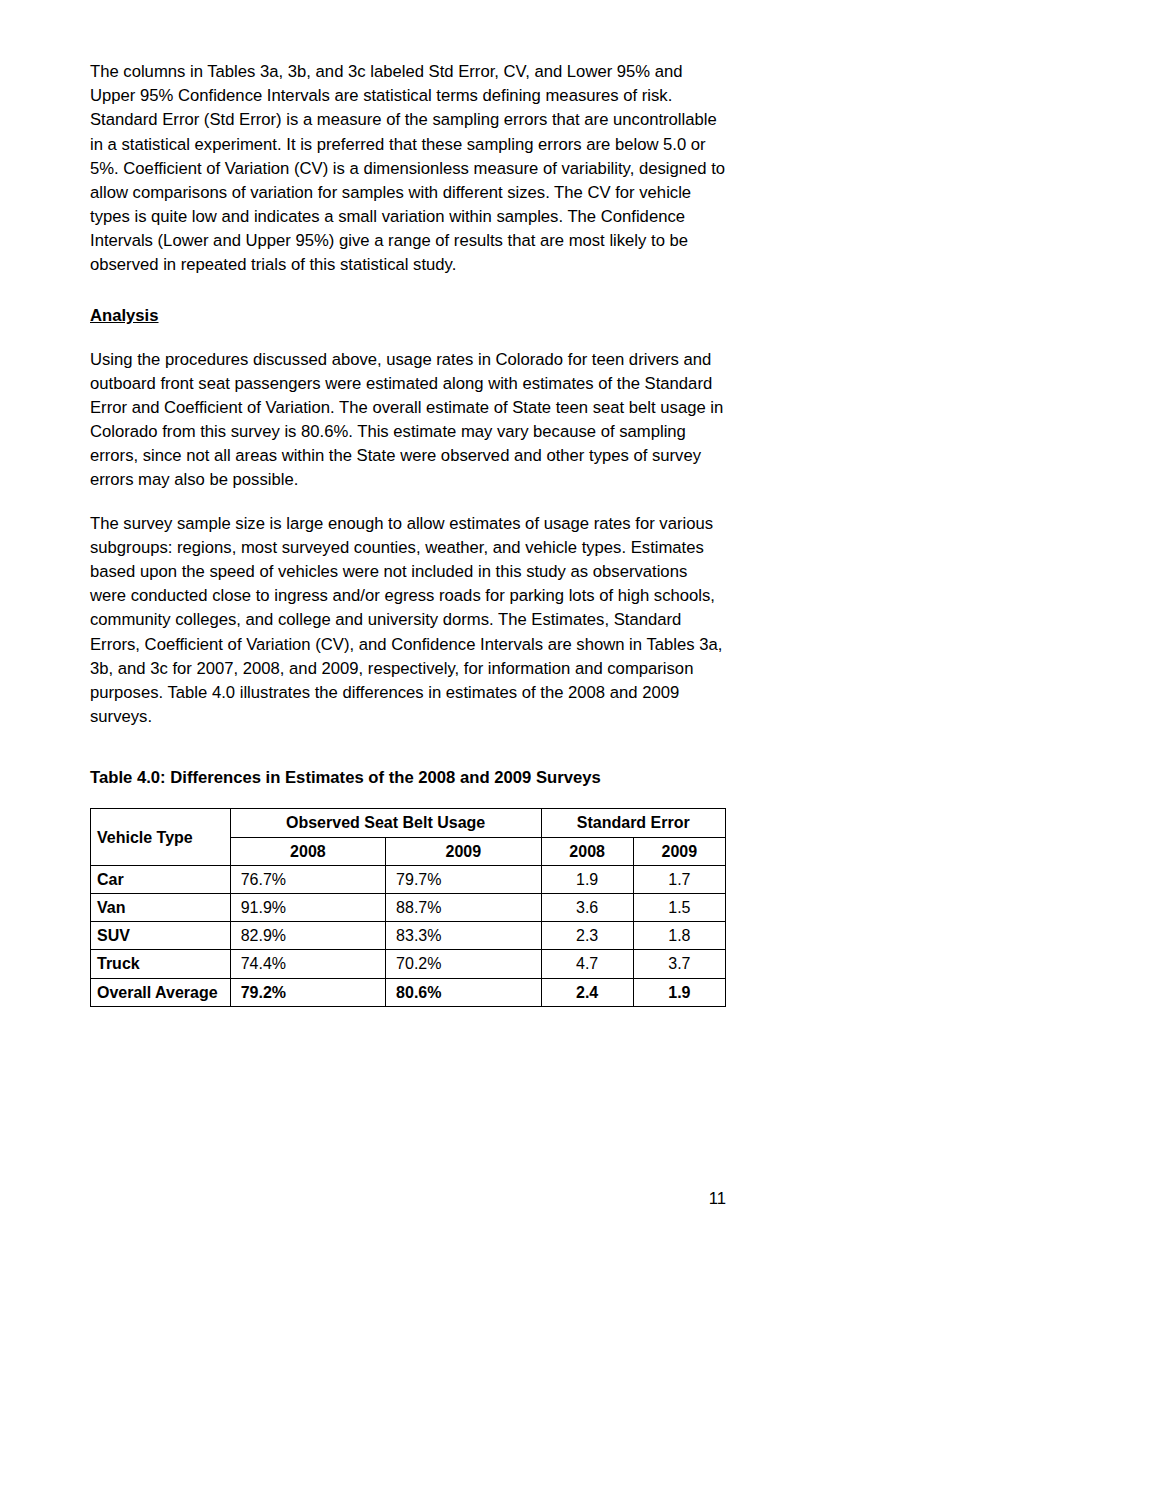The columns in Tables 3a, 3b, and 3c labeled Std Error, CV, and Lower 95% and Upper 95% Confidence Intervals are statistical terms defining measures of risk. Standard Error (Std Error) is a measure of the sampling errors that are uncontrollable in a statistical experiment. It is preferred that these sampling errors are below 5.0 or 5%. Coefficient of Variation (CV) is a dimensionless measure of variability, designed to allow comparisons of variation for samples with different sizes. The CV for vehicle types is quite low and indicates a small variation within samples. The Confidence Intervals (Lower and Upper 95%) give a range of results that are most likely to be observed in repeated trials of this statistical study.
Analysis
Using the procedures discussed above, usage rates in Colorado for teen drivers and outboard front seat passengers were estimated along with estimates of the Standard Error and Coefficient of Variation. The overall estimate of State teen seat belt usage in Colorado from this survey is 80.6%. This estimate may vary because of sampling errors, since not all areas within the State were observed and other types of survey errors may also be possible.
The survey sample size is large enough to allow estimates of usage rates for various subgroups: regions, most surveyed counties, weather, and vehicle types. Estimates based upon the speed of vehicles were not included in this study as observations were conducted close to ingress and/or egress roads for parking lots of high schools, community colleges, and college and university dorms. The Estimates, Standard Errors, Coefficient of Variation (CV), and Confidence Intervals are shown in Tables 3a, 3b, and 3c for 2007, 2008, and 2009, respectively, for information and comparison purposes. Table 4.0 illustrates the differences in estimates of the 2008 and 2009 surveys.
Table 4.0: Differences in Estimates of the 2008 and 2009 Surveys
| Vehicle Type | Observed Seat Belt Usage | Standard Error |
| --- | --- | --- |
| 2008 | 2009 | 2008 | 2009 |
| Car | 76.7% | 79.7% | 1.9 | 1.7 |
| Van | 91.9% | 88.7% | 3.6 | 1.5 |
| SUV | 82.9% | 83.3% | 2.3 | 1.8 |
| Truck | 74.4% | 70.2% | 4.7 | 3.7 |
| Overall Average | 79.2% | 80.6% | 2.4 | 1.9 |
11